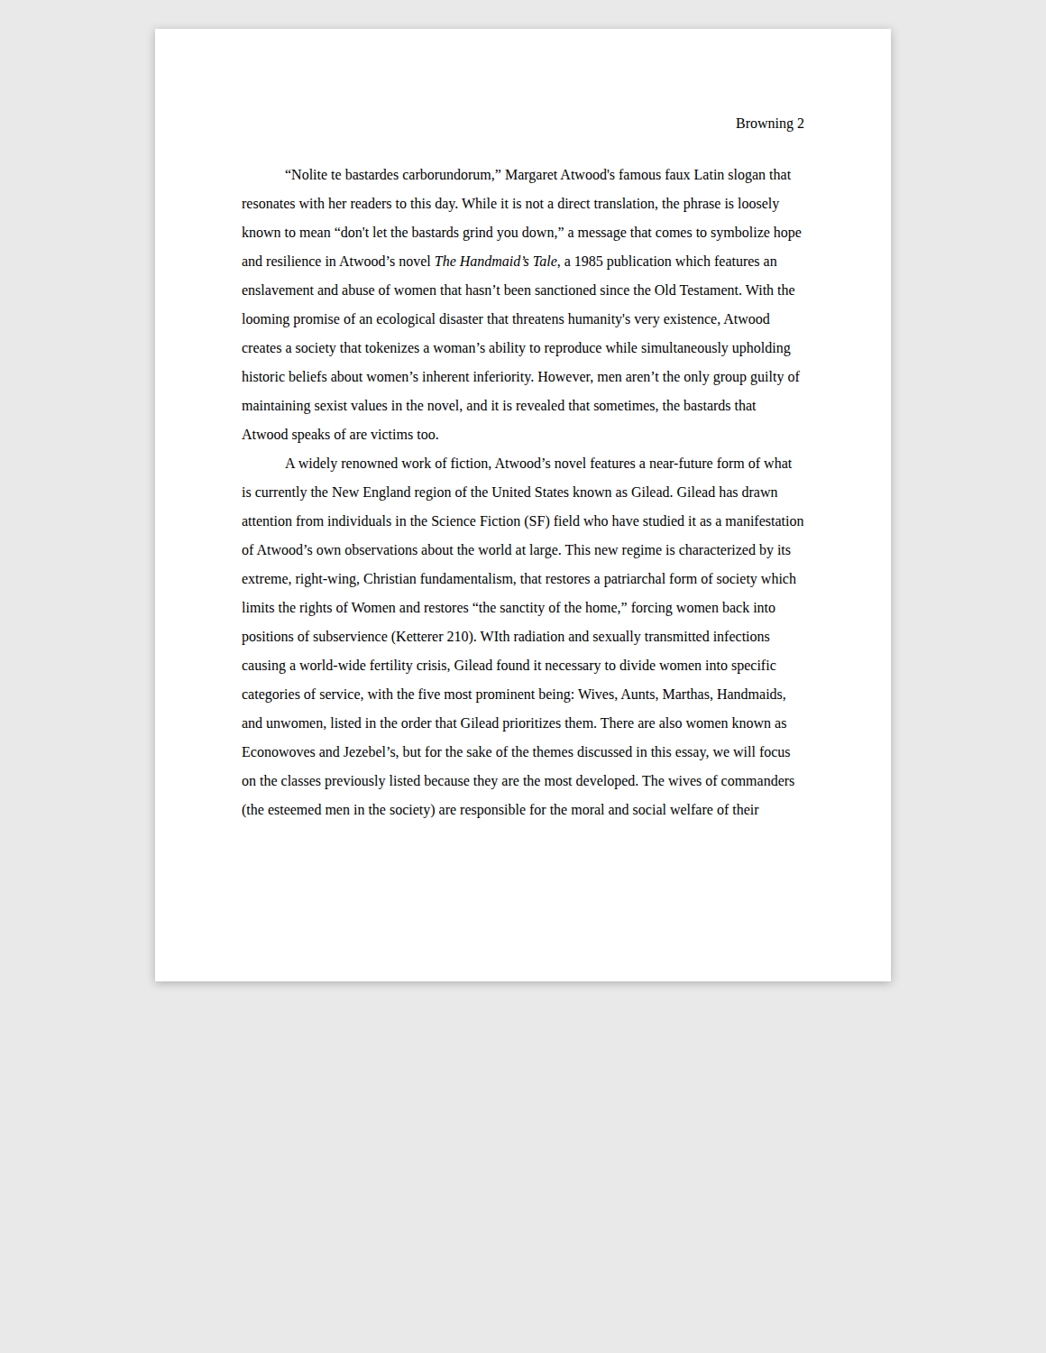Browning 2
“Nolite te bastardes carborundorum,” Margaret Atwood's famous faux Latin slogan that resonates with her readers to this day. While it is not a direct translation, the phrase is loosely known to mean “don't let the bastards grind you down,” a message that comes to symbolize hope and resilience in Atwood’s novel The Handmaid’s Tale, a 1985 publication which features an enslavement and abuse of women that hasn’t been sanctioned since the Old Testament. With the looming promise of an ecological disaster that threatens humanity's very existence, Atwood creates a society that tokenizes a woman’s ability to reproduce while simultaneously upholding historic beliefs about women’s inherent inferiority. However, men aren’t the only group guilty of maintaining sexist values in the novel, and it is revealed that sometimes, the bastards that Atwood speaks of are victims too.
A widely renowned work of fiction, Atwood’s novel features a near-future form of what is currently the New England region of the United States known as Gilead. Gilead has drawn attention from individuals in the Science Fiction (SF) field who have studied it as a manifestation of Atwood’s own observations about the world at large. This new regime is characterized by its extreme, right-wing, Christian fundamentalism, that restores a patriarchal form of society which limits the rights of Women and restores “the sanctity of the home,” forcing women back into positions of subservience (Ketterer 210). WIth radiation and sexually transmitted infections causing a world-wide fertility crisis, Gilead found it necessary to divide women into specific categories of service, with the five most prominent being: Wives, Aunts, Marthas, Handmaids, and unwomen, listed in the order that Gilead prioritizes them. There are also women known as Econowoves and Jezebel’s, but for the sake of the themes discussed in this essay, we will focus on the classes previously listed because they are the most developed. The wives of commanders (the esteemed men in the society) are responsible for the moral and social welfare of their